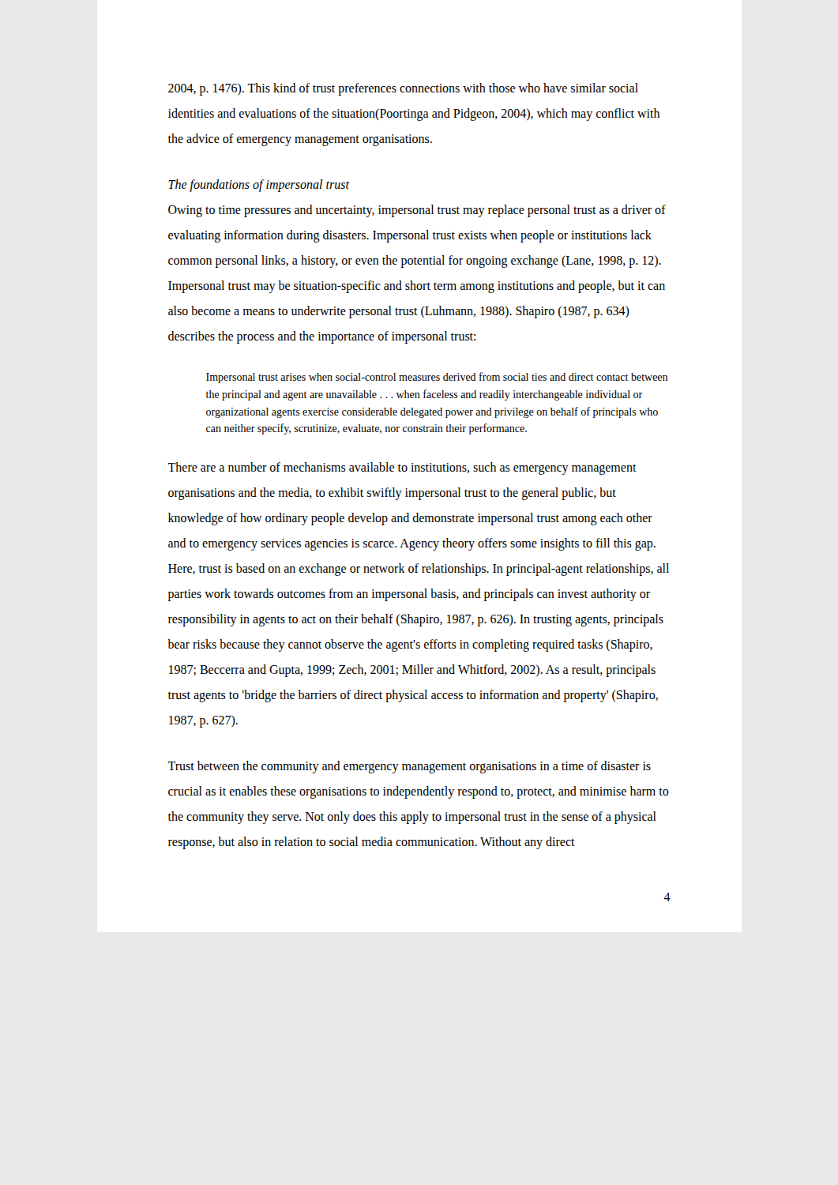2004, p. 1476). This kind of trust preferences connections with those who have similar social identities and evaluations of the situation(Poortinga and Pidgeon, 2004), which may conflict with the advice of emergency management organisations.
The foundations of impersonal trust
Owing to time pressures and uncertainty, impersonal trust may replace personal trust as a driver of evaluating information during disasters. Impersonal trust exists when people or institutions lack common personal links, a history, or even the potential for ongoing exchange (Lane, 1998, p. 12). Impersonal trust may be situation-specific and short term among institutions and people, but it can also become a means to underwrite personal trust (Luhmann, 1988). Shapiro (1987, p. 634) describes the process and the importance of impersonal trust:
Impersonal trust arises when social-control measures derived from social ties and direct contact between the principal and agent are unavailable . . . when faceless and readily interchangeable individual or organizational agents exercise considerable delegated power and privilege on behalf of principals who can neither specify, scrutinize, evaluate, nor constrain their performance.
There are a number of mechanisms available to institutions, such as emergency management organisations and the media, to exhibit swiftly impersonal trust to the general public, but knowledge of how ordinary people develop and demonstrate impersonal trust among each other and to emergency services agencies is scarce. Agency theory offers some insights to fill this gap. Here, trust is based on an exchange or network of relationships. In principal-agent relationships, all parties work towards outcomes from an impersonal basis, and principals can invest authority or responsibility in agents to act on their behalf (Shapiro, 1987, p. 626). In trusting agents, principals bear risks because they cannot observe the agent's efforts in completing required tasks (Shapiro, 1987; Beccerra and Gupta, 1999; Zech, 2001; Miller and Whitford, 2002). As a result, principals trust agents to 'bridge the barriers of direct physical access to information and property' (Shapiro, 1987, p. 627).
Trust between the community and emergency management organisations in a time of disaster is crucial as it enables these organisations to independently respond to, protect, and minimise harm to the community they serve. Not only does this apply to impersonal trust in the sense of a physical response, but also in relation to social media communication. Without any direct
4